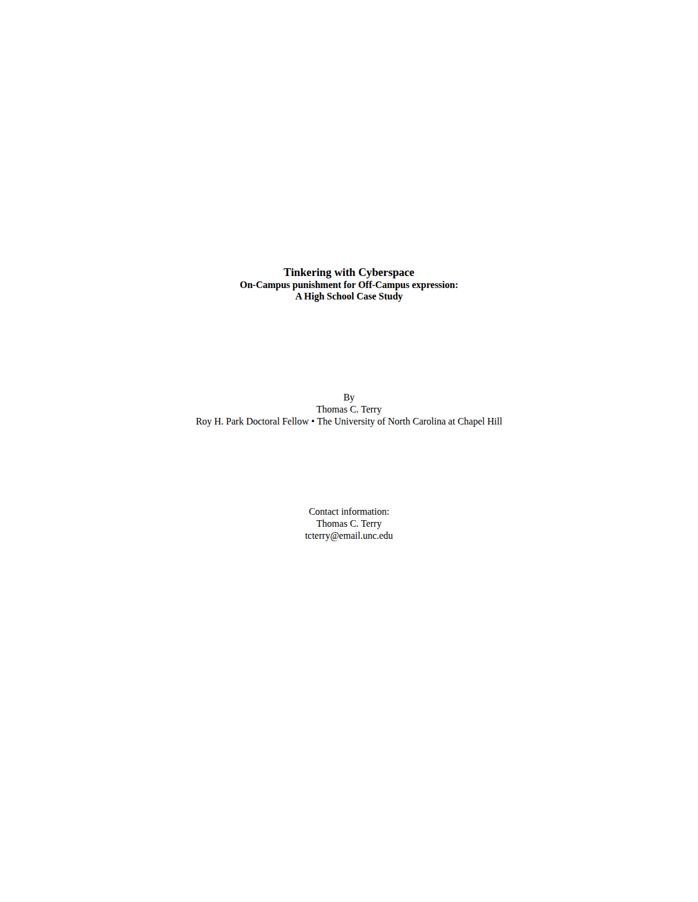Tinkering with Cyberspace
On-Campus punishment for Off-Campus expression:
A High School Case Study
By
Thomas C. Terry
Roy H. Park Doctoral Fellow • The University of North Carolina at Chapel Hill
Contact information:
Thomas C. Terry
tcterry@email.unc.edu